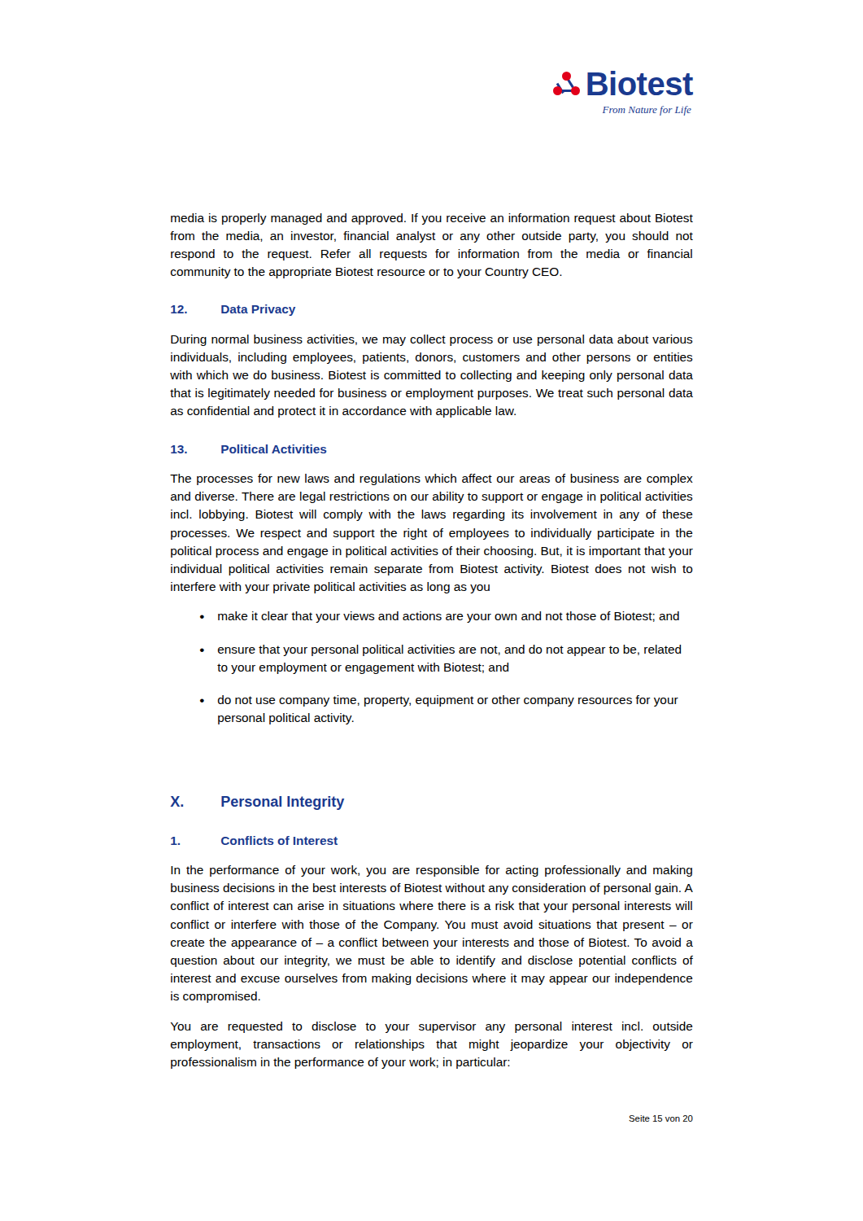Biotest
From Nature for Life
media is properly managed and approved. If you receive an information request about Biotest from the media, an investor, financial analyst or any other outside party, you should not respond to the request. Refer all requests for information from the media or financial community to the appropriate Biotest resource or to your Country CEO.
12. Data Privacy
During normal business activities, we may collect process or use personal data about various individuals, including employees, patients, donors, customers and other persons or entities with which we do business. Biotest is committed to collecting and keeping only personal data that is legitimately needed for business or employment purposes. We treat such personal data as confidential and protect it in accordance with applicable law.
13. Political Activities
The processes for new laws and regulations which affect our areas of business are complex and diverse. There are legal restrictions on our ability to support or engage in political activities incl. lobbying. Biotest will comply with the laws regarding its involvement in any of these processes. We respect and support the right of employees to individually participate in the political process and engage in political activities of their choosing. But, it is important that your individual political activities remain separate from Biotest activity. Biotest does not wish to interfere with your private political activities as long as you
make it clear that your views and actions are your own and not those of Biotest; and
ensure that your personal political activities are not, and do not appear to be, related to your employment or engagement with Biotest; and
do not use company time, property, equipment or other company resources for your personal political activity.
X. Personal Integrity
1. Conflicts of Interest
In the performance of your work, you are responsible for acting professionally and making business decisions in the best interests of Biotest without any consideration of personal gain. A conflict of interest can arise in situations where there is a risk that your personal interests will conflict or interfere with those of the Company. You must avoid situations that present – or create the appearance of – a conflict between your interests and those of Biotest. To avoid a question about our integrity, we must be able to identify and disclose potential conflicts of interest and excuse ourselves from making decisions where it may appear our independence is compromised.
You are requested to disclose to your supervisor any personal interest incl. outside employment, transactions or relationships that might jeopardize your objectivity or professionalism in the performance of your work; in particular:
Seite 15 von 20